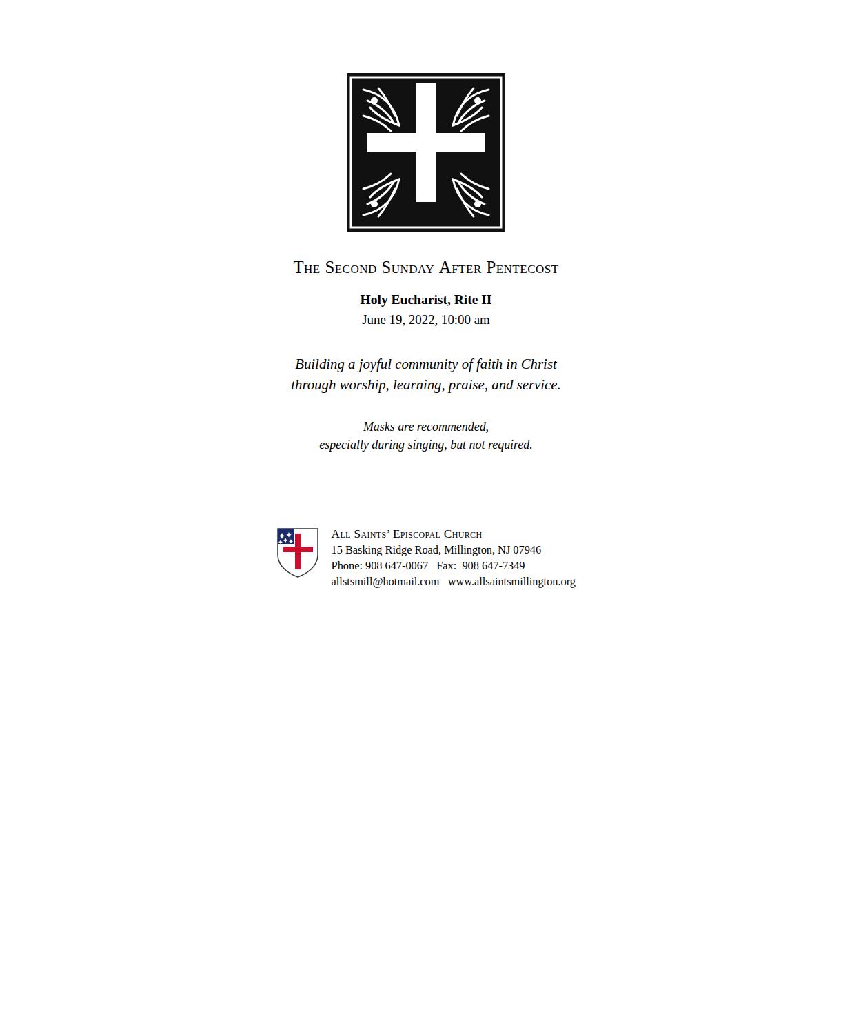The Second Sunday After Pentecost
Holy Eucharist, Rite II
June 19, 2022, 10:00 am
Building a joyful community of faith in Christ
through worship, learning, praise, and service.
Masks are recommended,
especially during singing, but not required.
All Saints’ Episcopal Church
15 Basking Ridge Road, Millington, NJ 07946
Phone: 908 647-0067 Fax: 908 647-7349
allstsmill@hotmail.com www.allsaintsmillington.org